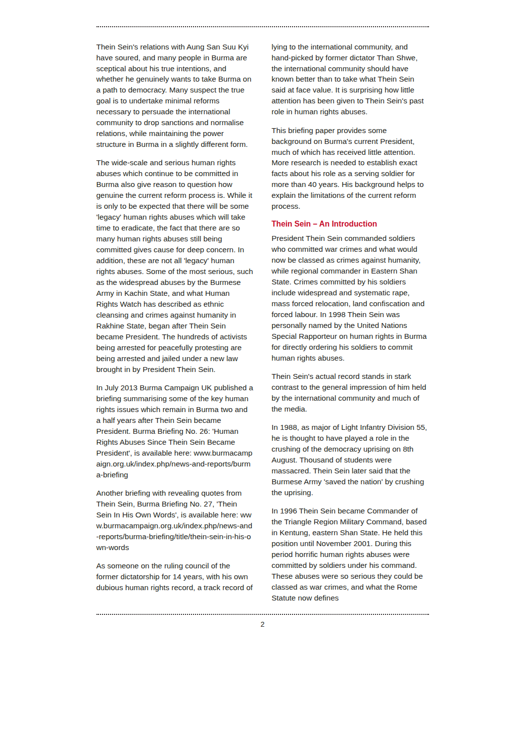Thein Sein's relations with Aung San Suu Kyi have soured, and many people in Burma are sceptical about his true intentions, and whether he genuinely wants to take Burma on a path to democracy. Many suspect the true goal is to undertake minimal reforms necessary to persuade the international community to drop sanctions and normalise relations, while maintaining the power structure in Burma in a slightly different form.
The wide-scale and serious human rights abuses which continue to be committed in Burma also give reason to question how genuine the current reform process is. While it is only to be expected that there will be some 'legacy' human rights abuses which will take time to eradicate, the fact that there are so many human rights abuses still being committed gives cause for deep concern. In addition, these are not all 'legacy' human rights abuses. Some of the most serious, such as the widespread abuses by the Burmese Army in Kachin State, and what Human Rights Watch has described as ethnic cleansing and crimes against humanity in Rakhine State, began after Thein Sein became President. The hundreds of activists being arrested for peacefully protesting are being arrested and jailed under a new law brought in by President Thein Sein.
In July 2013 Burma Campaign UK published a briefing summarising some of the key human rights issues which remain in Burma two and a half years after Thein Sein became President. Burma Briefing No. 26: 'Human Rights Abuses Since Thein Sein Became President', is available here: www.burmacampaign.org.uk/index.php/news-and-reports/burma-briefing
Another briefing with revealing quotes from Thein Sein, Burma Briefing No. 27, 'Thein Sein In His Own Words', is available here: www.burmacampaign.org.uk/index.php/news-and-reports/burma-briefing/title/thein-sein-in-his-own-words
As someone on the ruling council of the former dictatorship for 14 years, with his own dubious human rights record, a track record of lying to the international community, and hand-picked by former dictator Than Shwe, the international community should have known better than to take what Thein Sein said at face value. It is surprising how little attention has been given to Thein Sein's past role in human rights abuses.
This briefing paper provides some background on Burma's current President, much of which has received little attention. More research is needed to establish exact facts about his role as a serving soldier for more than 40 years. His background helps to explain the limitations of the current reform process.
Thein Sein – An Introduction
President Thein Sein commanded soldiers who committed war crimes and what would now be classed as crimes against humanity, while regional commander in Eastern Shan State. Crimes committed by his soldiers include widespread and systematic rape, mass forced relocation, land confiscation and forced labour. In 1998 Thein Sein was personally named by the United Nations Special Rapporteur on human rights in Burma for directly ordering his soldiers to commit human rights abuses.
Thein Sein's actual record stands in stark contrast to the general impression of him held by the international community and much of the media.
In 1988, as major of Light Infantry Division 55, he is thought to have played a role in the crushing of the democracy uprising on 8th August. Thousand of students were massacred. Thein Sein later said that the Burmese Army 'saved the nation' by crushing the uprising.
In 1996 Thein Sein became Commander of the Triangle Region Military Command, based in Kentung, eastern Shan State. He held this position until November 2001. During this period horrific human rights abuses were committed by soldiers under his command. These abuses were so serious they could be classed as war crimes, and what the Rome Statute now defines
2